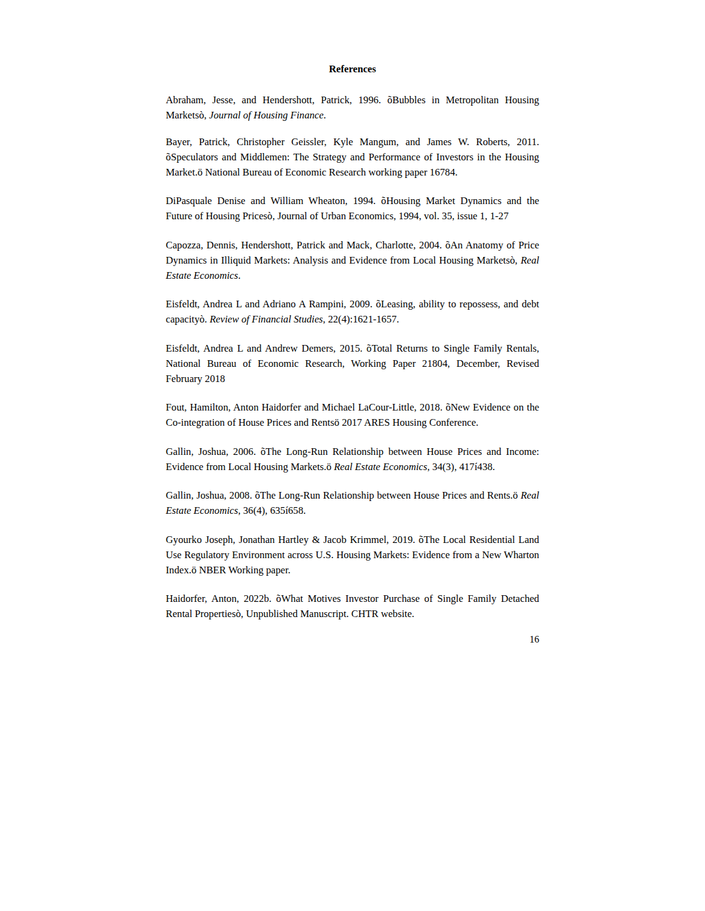References
Abraham, Jesse, and Hendershott, Patrick, 1996. õBubbles in Metropolitan Housing Marketsò, Journal of Housing Finance.
Bayer, Patrick, Christopher Geissler, Kyle Mangum, and James W. Roberts, 2011. õSpeculators and Middlemen: The Strategy and Performance of Investors in the Housing Market.ö National Bureau of Economic Research working paper 16784.
DiPasquale Denise and William Wheaton, 1994. õHousing Market Dynamics and the Future of Housing Pricesò, Journal of Urban Economics, 1994, vol. 35, issue 1, 1-27
Capozza, Dennis, Hendershott, Patrick and Mack, Charlotte, 2004. õAn Anatomy of Price Dynamics in Illiquid Markets: Analysis and Evidence from Local Housing Marketsò, Real Estate Economics.
Eisfeldt, Andrea L and Adriano A Rampini, 2009. õLeasing, ability to repossess, and debt capacityò. Review of Financial Studies, 22(4):1621-1657.
Eisfeldt, Andrea L and Andrew Demers, 2015. õTotal Returns to Single Family Rentals, National Bureau of Economic Research, Working Paper 21804, December, Revised February 2018
Fout, Hamilton, Anton Haidorfer and Michael LaCour-Little, 2018. õNew Evidence on the Co-integration of House Prices and Rentsö 2017 ARES Housing Conference.
Gallin, Joshua, 2006. õThe Long-Run Relationship between House Prices and Income: Evidence from Local Housing Markets.ö Real Estate Economics, 34(3), 417í438.
Gallin, Joshua, 2008. õThe Long-Run Relationship between House Prices and Rents.ö Real Estate Economics, 36(4), 635í658.
Gyourko Joseph, Jonathan Hartley & Jacob Krimmel, 2019. õThe Local Residential Land Use Regulatory Environment across U.S. Housing Markets: Evidence from a New Wharton Index.ö NBER Working paper.
Haidorfer, Anton, 2022b. õWhat Motives Investor Purchase of Single Family Detached Rental Propertiesò, Unpublished Manuscript. CHTR website.
16